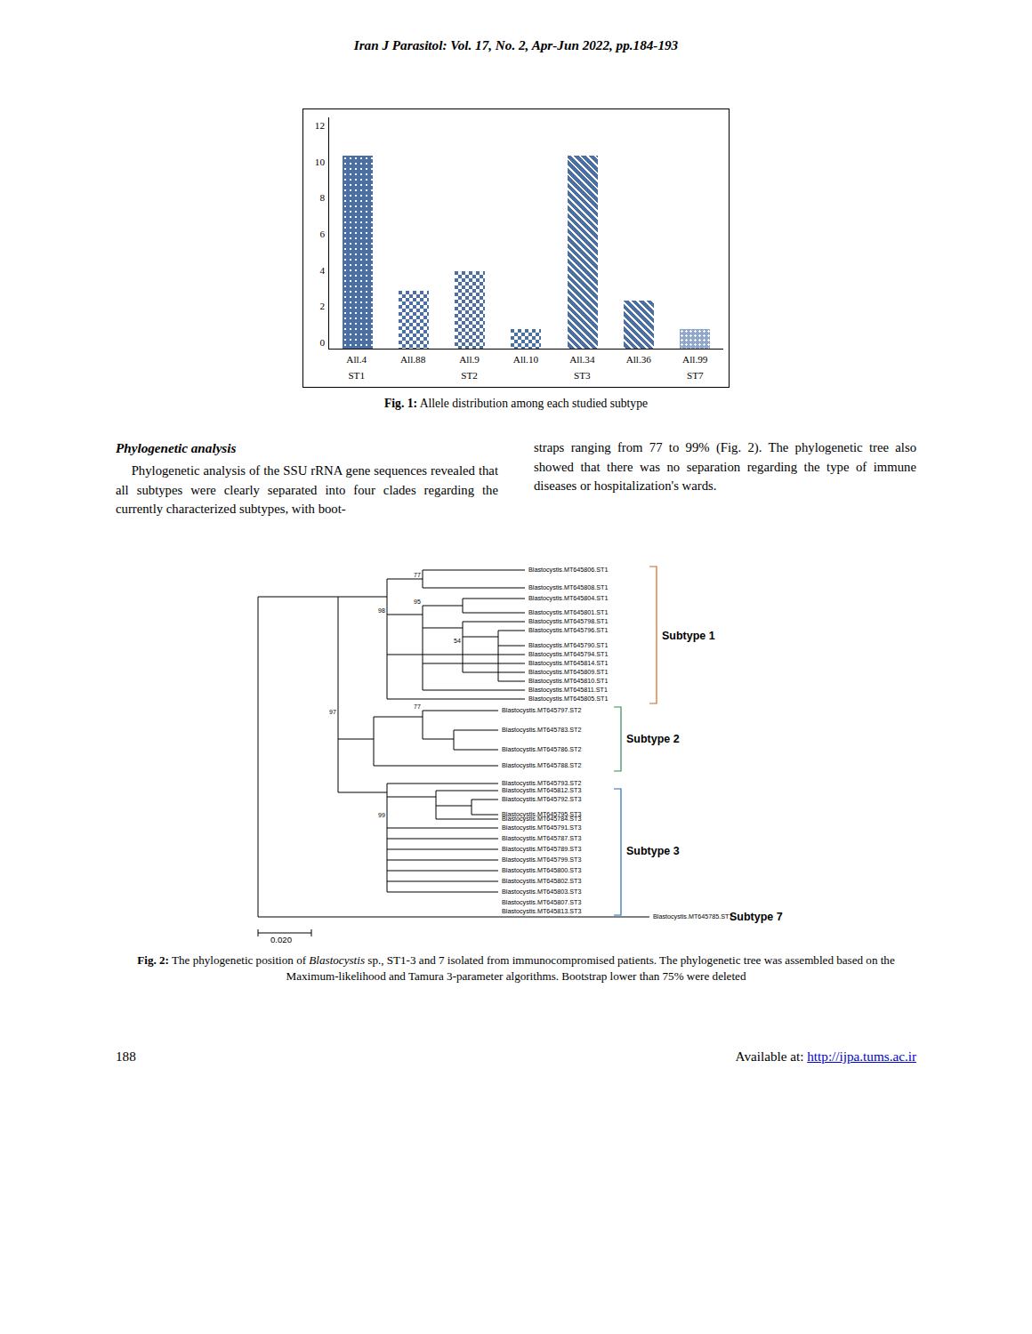Iran J Parasitol: Vol. 17, No. 2, Apr-Jun 2022, pp.184-193
12 10 8 6 4 2 0
All.4 All.88 All.9 All.10 All.34 All.36 All.99
ST1 ST2 ST3 ST7
Fig. 1: Allele distribution among each studied subtype
Phylogenetic analysis
Phylogenetic analysis of the SSU rRNA gene sequences revealed that all subtypes were clearly separated into four clades regarding the currently characterized subtypes, with boot-
straps ranging from 77 to 99% (Fig. 2). The phylogenetic tree also showed that there was no separation regarding the type of immune diseases or hospitalization's wards.
77 95 54 98 97 77 99 Blastocystis.MT645806.ST1 Blastocystis.MT645808.ST1 Blastocystis.MT645804.ST1 Blastocystis.MT645801.ST1 Blastocystis.MT645798.ST1 Blastocystis.MT645796.ST1 Blastocystis.MT645790.ST1 Blastocystis.MT645794.ST1 Blastocystis.MT645814.ST1 Blastocystis.MT645809.ST1 Blastocystis.MT645810.ST1 Blastocystis.MT645811.ST1 Blastocystis.MT645805.ST1 Blastocystis.MT645797.ST2 Blastocystis.MT645783.ST2 Blastocystis.MT645786.ST2 Blastocystis.MT645788.ST2 Blastocystis.MT645793.ST2 Blastocystis.MT645812.ST3 Blastocystis.MT645792.ST3 Blastocystis.MT645795.ST3 Blastocystis.MT645784.ST3 Blastocystis.MT645791.ST3 Blastocystis.MT645787.ST3 Blastocystis.MT645789.ST3 Blastocystis.MT645799.ST3 Blastocystis.MT645800.ST3 Blastocystis.MT645802.ST3 Blastocystis.MT645803.ST3 Blastocystis.MT645807.ST3 Blastocystis.MT645813.ST3 Blastocystis.MT645785.ST7 Subtype 1 Subtype 2 Subtype 3 Subtype 7 0.020
Fig. 2: The phylogenetic position of Blastocystis sp., ST1-3 and 7 isolated from immunocompromised patients. The phylogenetic tree was assembled based on the Maximum-likelihood and Tamura 3-parameter algorithms. Bootstrap lower than 75% were deleted
188
Available at: http://ijpa.tums.ac.ir